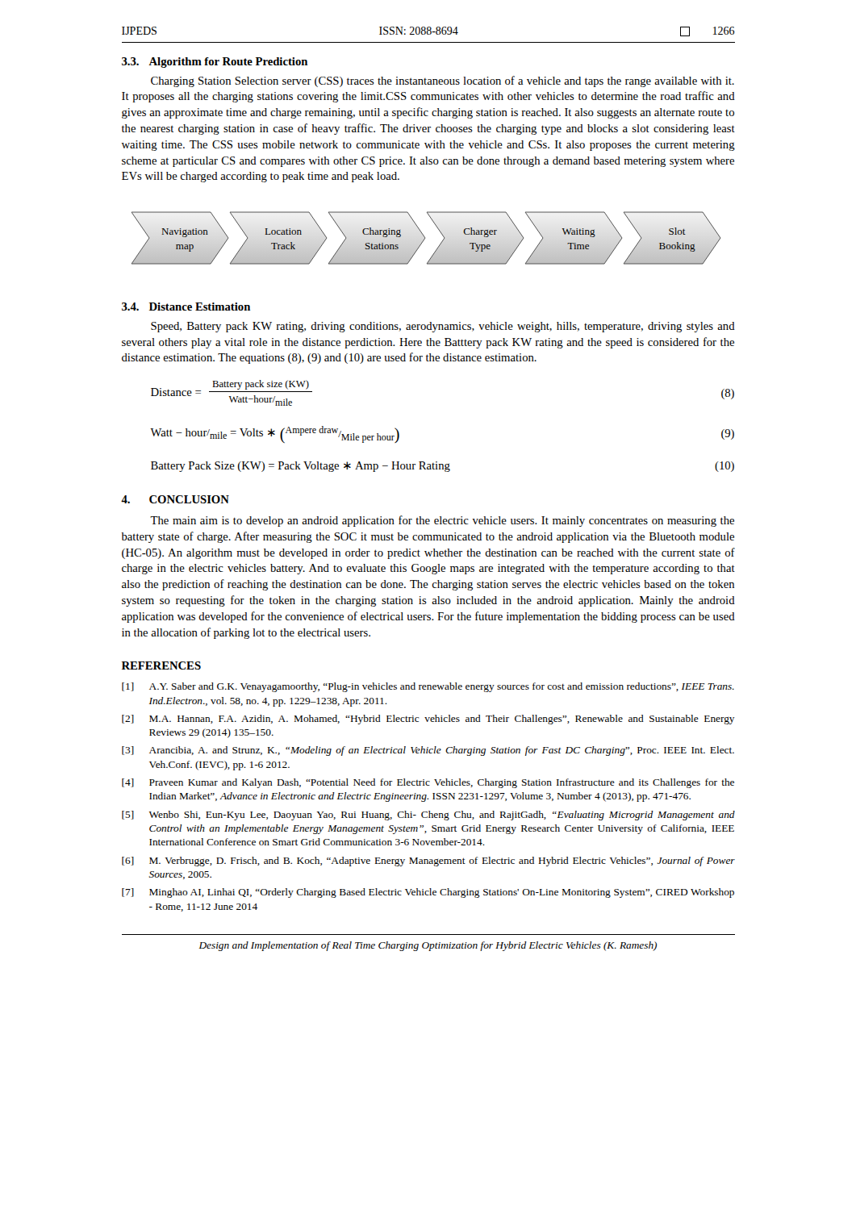IJPEDS
ISSN: 2088-8694
1266
3.3. Algorithm for Route Prediction
Charging Station Selection server (CSS) traces the instantaneous location of a vehicle and taps the range available with it. It proposes all the charging stations covering the limit.CSS communicates with other vehicles to determine the road traffic and gives an approximate time and charge remaining, until a specific charging station is reached. It also suggests an alternate route to the nearest charging station in case of heavy traffic. The driver chooses the charging type and blocks a slot considering least waiting time. The CSS uses mobile network to communicate with the vehicle and CSs. It also proposes the current metering scheme at particular CS and compares with other CS price. It also can be done through a demand based metering system where EVs will be charged according to peak time and peak load.
Navigation map Location Track Charging Stations Charger Type Waiting Time Slot Booking
3.4. Distance Estimation
Speed, Battery pack KW rating, driving conditions, aerodynamics, vehicle weight, hills, temperature, driving styles and several others play a vital role in the distance perdiction. Here the Batttery pack KW rating and the speed is considered for the distance estimation. The equations (8), (9) and (10) are used for the distance estimation.
Distance = Battery pack size (KW) Watt−hour/mile
(8)
Watt − hour/mile = Volts ∗ (Ampere draw/Mile per hour)
(9)
Battery Pack Size (KW) = Pack Voltage ∗ Amp − Hour Rating
(10)
4. CONCLUSION
The main aim is to develop an android application for the electric vehicle users. It mainly concentrates on measuring the battery state of charge. After measuring the SOC it must be communicated to the android application via the Bluetooth module (HC-05). An algorithm must be developed in order to predict whether the destination can be reached with the current state of charge in the electric vehicles battery. And to evaluate this Google maps are integrated with the temperature according to that also the prediction of reaching the destination can be done. The charging station serves the electric vehicles based on the token system so requesting for the token in the charging station is also included in the android application. Mainly the android application was developed for the convenience of electrical users. For the future implementation the bidding process can be used in the allocation of parking lot to the electrical users.
REFERENCES
A.Y. Saber and G.K. Venayagamoorthy, “Plug-in vehicles and renewable energy sources for cost and emission reductions”, IEEE Trans. Ind.Electron., vol. 58, no. 4, pp. 1229–1238, Apr. 2011.
M.A. Hannan, F.A. Azidin, A. Mohamed, “Hybrid Electric vehicles and Their Challenges”, Renewable and Sustainable Energy Reviews 29 (2014) 135–150.
Arancibia, A. and Strunz, K., “Modeling of an Electrical Vehicle Charging Station for Fast DC Charging”, Proc. IEEE Int. Elect. Veh.Conf. (IEVC), pp. 1-6 2012.
Praveen Kumar and Kalyan Dash, “Potential Need for Electric Vehicles, Charging Station Infrastructure and its Challenges for the Indian Market”, Advance in Electronic and Electric Engineering. ISSN 2231-1297, Volume 3, Number 4 (2013), pp. 471-476.
Wenbo Shi, Eun-Kyu Lee, Daoyuan Yao, Rui Huang, Chi- Cheng Chu, and RajitGadh, “Evaluating Microgrid Management and Control with an Implementable Energy Management System”, Smart Grid Energy Research Center University of California, IEEE International Conference on Smart Grid Communication 3-6 November-2014.
M. Verbrugge, D. Frisch, and B. Koch, “Adaptive Energy Management of Electric and Hybrid Electric Vehicles”, Journal of Power Sources, 2005.
Minghao AI, Linhai QI, “Orderly Charging Based Electric Vehicle Charging Stations' On-Line Monitoring System”, CIRED Workshop - Rome, 11-12 June 2014
Design and Implementation of Real Time Charging Optimization for Hybrid Electric Vehicles (K. Ramesh)